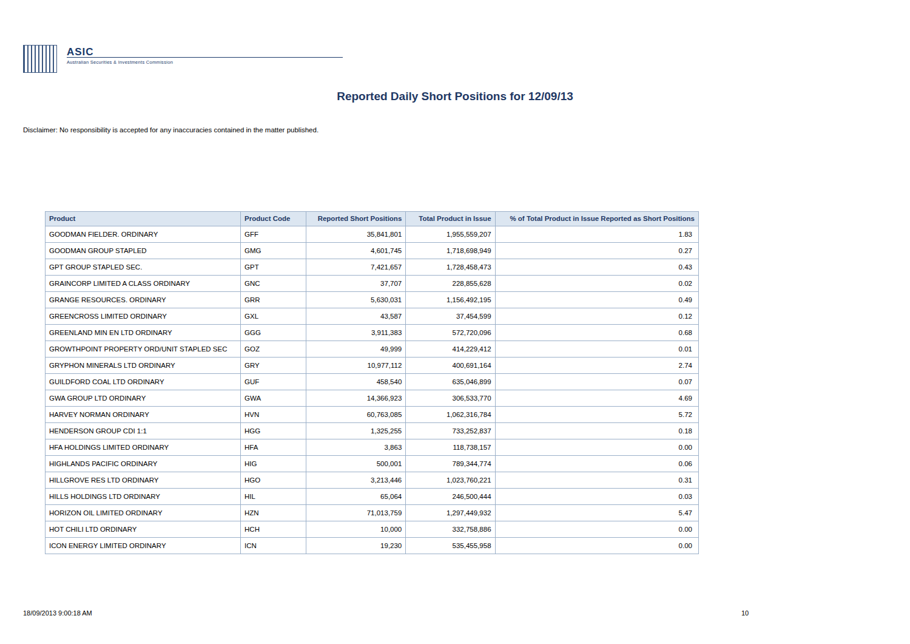ASIC
Australian Securities & Investments Commission
Reported Daily Short Positions for 12/09/13
Disclaimer: No responsibility is accepted for any inaccuracies contained in the matter published.
| Product | Product Code | Reported Short Positions | Total Product in Issue | % of Total Product in Issue Reported as Short Positions |
| --- | --- | --- | --- | --- |
| GOODMAN FIELDER. ORDINARY | GFF | 35,841,801 | 1,955,559,207 | 1.83 |
| GOODMAN GROUP STAPLED | GMG | 4,601,745 | 1,718,698,949 | 0.27 |
| GPT GROUP STAPLED SEC. | GPT | 7,421,657 | 1,728,458,473 | 0.43 |
| GRAINCORP LIMITED A CLASS ORDINARY | GNC | 37,707 | 228,855,628 | 0.02 |
| GRANGE RESOURCES. ORDINARY | GRR | 5,630,031 | 1,156,492,195 | 0.49 |
| GREENCROSS LIMITED ORDINARY | GXL | 43,587 | 37,454,599 | 0.12 |
| GREENLAND MIN EN LTD ORDINARY | GGG | 3,911,383 | 572,720,096 | 0.68 |
| GROWTHPOINT PROPERTY ORD/UNIT STAPLED SEC | GOZ | 49,999 | 414,229,412 | 0.01 |
| GRYPHON MINERALS LTD ORDINARY | GRY | 10,977,112 | 400,691,164 | 2.74 |
| GUILDFORD COAL LTD ORDINARY | GUF | 458,540 | 635,046,899 | 0.07 |
| GWA GROUP LTD ORDINARY | GWA | 14,366,923 | 306,533,770 | 4.69 |
| HARVEY NORMAN ORDINARY | HVN | 60,763,085 | 1,062,316,784 | 5.72 |
| HENDERSON GROUP CDI 1:1 | HGG | 1,325,255 | 733,252,837 | 0.18 |
| HFA HOLDINGS LIMITED ORDINARY | HFA | 3,863 | 118,738,157 | 0.00 |
| HIGHLANDS PACIFIC ORDINARY | HIG | 500,001 | 789,344,774 | 0.06 |
| HILLGROVE RES LTD ORDINARY | HGO | 3,213,446 | 1,023,760,221 | 0.31 |
| HILLS HOLDINGS LTD ORDINARY | HIL | 65,064 | 246,500,444 | 0.03 |
| HORIZON OIL LIMITED ORDINARY | HZN | 71,013,759 | 1,297,449,932 | 5.47 |
| HOT CHILI LTD ORDINARY | HCH | 10,000 | 332,758,886 | 0.00 |
| ICON ENERGY LIMITED ORDINARY | ICN | 19,230 | 535,455,958 | 0.00 |
18/09/2013 9:00:18 AM
10